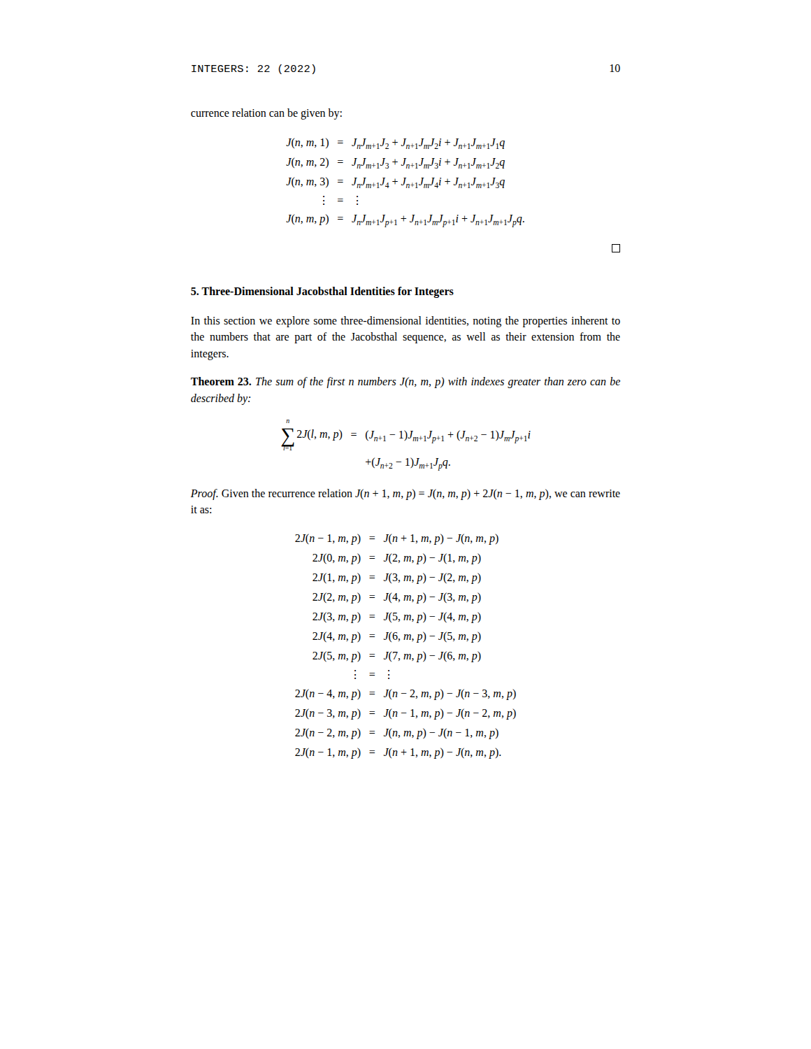INTEGERS: 22 (2022) 10
currence relation can be given by:
| J ( n , m , 1) | = | J n J m +1 J 2 + J n +1 J m J 2 i + J n +1 J m +1 J 1 q |
| J ( n , m , 2) | = | J n J m +1 J 3 + J n +1 J m J 3 i + J n +1 J m +1 J 2 q |
| J ( n , m , 3) | = | J n J m +1 J 4 + J n +1 J m J 4 i + J n +1 J m +1 J 3 q |
| ⋮ | = | ⋮ |
| J ( n , m , p ) | = | J n J m +1 J p +1 + J n +1 J m J p +1 i + J n +1 J m +1 J p q . |
5. Three-Dimensional Jacobsthal Identities for Integers
In this section we explore some three-dimensional identities, noting the properties inherent to the numbers that are part of the Jacobsthal sequence, as well as their extension from the integers.
Theorem 23. The sum of the first n numbers J(n, m, p) with indexes greater than zero can be described by:
| n ∑ l =1 2 J ( l , m , p ) | = | ( J n +1 − 1) J m +1 J p +1 + ( J n +2 − 1) J m J p +1 i |
| | | +( J n +2 − 1) J m +1 J p q . |
Proof. Given the recurrence relation J(n + 1, m, p) = J(n, m, p) + 2J(n − 1, m, p), we can rewrite it as:
| 2 J ( n − 1, m , p ) | = | J ( n + 1, m , p ) − J ( n , m , p ) |
| 2 J (0, m , p ) | = | J (2, m , p ) − J (1, m , p ) |
| 2 J (1, m , p ) | = | J (3, m , p ) − J (2, m , p ) |
| 2 J (2, m , p ) | = | J (4, m , p ) − J (3, m , p ) |
| 2 J (3, m , p ) | = | J (5, m , p ) − J (4, m , p ) |
| 2 J (4, m , p ) | = | J (6, m , p ) − J (5, m , p ) |
| 2 J (5, m , p ) | = | J (7, m , p ) − J (6, m , p ) |
| ⋮ | = | ⋮ |
| 2 J ( n − 4, m , p ) | = | J ( n − 2, m , p ) − J ( n − 3, m , p ) |
| 2 J ( n − 3, m , p ) | = | J ( n − 1, m , p ) − J ( n − 2, m , p ) |
| 2 J ( n − 2, m , p ) | = | J ( n , m , p ) − J ( n − 1, m , p ) |
| 2 J ( n − 1, m , p ) | = | J ( n + 1, m , p ) − J ( n , m , p ). |